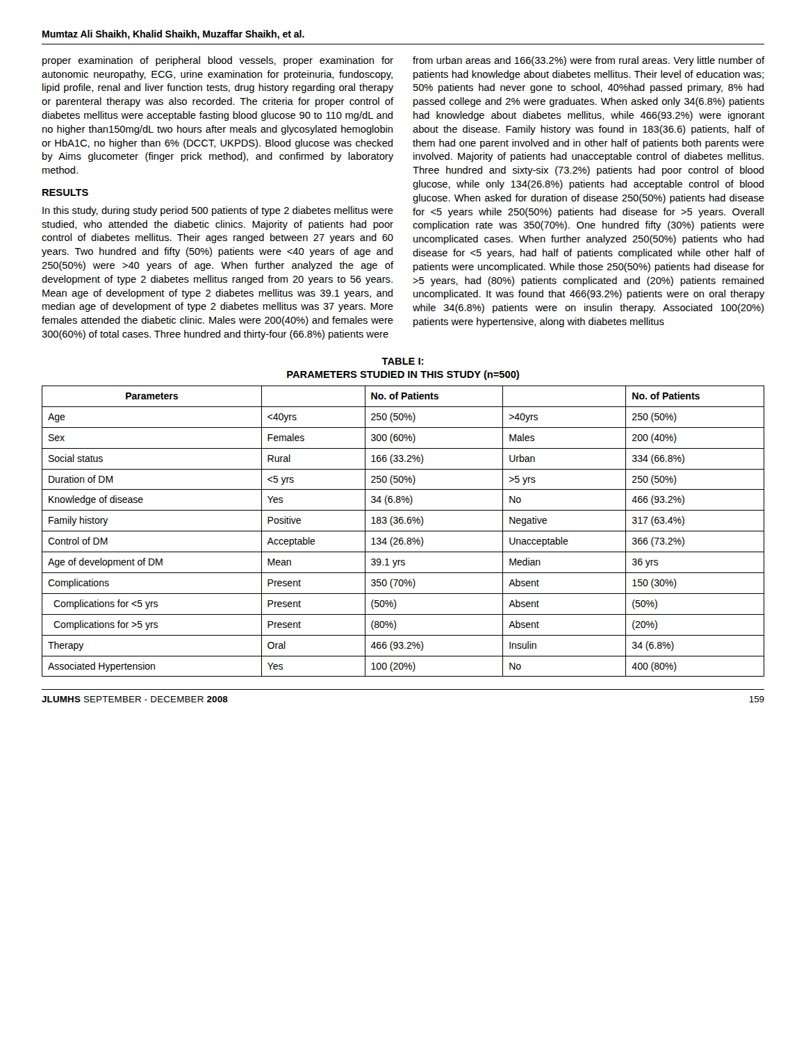Mumtaz Ali Shaikh, Khalid Shaikh, Muzaffar Shaikh, et al.
proper examination of peripheral blood vessels, proper examination for autonomic neuropathy, ECG, urine examination for proteinuria, fundoscopy, lipid profile, renal and liver function tests, drug history regarding oral therapy or parenteral therapy was also recorded. The criteria for proper control of diabetes mellitus were acceptable fasting blood glucose 90 to 110 mg/dL and no higher than150mg/dL two hours after meals and glycosylated hemoglobin or HbA1C, no higher than 6% (DCCT, UKPDS). Blood glucose was checked by Aims glucometer (finger prick method), and confirmed by laboratory method.
RESULTS
In this study, during study period 500 patients of type 2 diabetes mellitus were studied, who attended the diabetic clinics. Majority of patients had poor control of diabetes mellitus. Their ages ranged between 27 years and 60 years. Two hundred and fifty (50%) patients were <40 years of age and 250(50%) were >40 years of age. When further analyzed the age of development of type 2 diabetes mellitus ranged from 20 years to 56 years. Mean age of development of type 2 diabetes mellitus was 39.1 years, and median age of development of type 2 diabetes mellitus was 37 years. More females attended the diabetic clinic. Males were 200(40%) and females were 300(60%) of total cases. Three hundred and thirty-four (66.8%) patients were
from urban areas and 166(33.2%) were from rural areas. Very little number of patients had knowledge about diabetes mellitus. Their level of education was; 50% patients had never gone to school, 40%had passed primary, 8% had passed college and 2% were graduates. When asked only 34(6.8%) patients had knowledge about diabetes mellitus, while 466(93.2%) were ignorant about the disease. Family history was found in 183(36.6) patients, half of them had one parent involved and in other half of patients both parents were involved. Majority of patients had unacceptable control of diabetes mellitus. Three hundred and sixty-six (73.2%) patients had poor control of blood glucose, while only 134(26.8%) patients had acceptable control of blood glucose. When asked for duration of disease 250(50%) patients had disease for <5 years while 250(50%) patients had disease for >5 years. Overall complication rate was 350(70%). One hundred fifty (30%) patients were uncomplicated cases. When further analyzed 250(50%) patients who had disease for <5 years, had half of patients complicated while other half of patients were uncomplicated. While those 250(50%) patients had disease for >5 years, had (80%) patients complicated and (20%) patients remained uncomplicated. It was found that 466(93.2%) patients were on oral therapy while 34(6.8%) patients were on insulin therapy. Associated 100(20%) patients were hypertensive, along with diabetes mellitus
TABLE I:
PARAMETERS STUDIED IN THIS STUDY (n=500)
| Parameters | | No. of Patients | | No. of Patients |
| --- | --- | --- | --- | --- |
| Age | <40yrs | 250 (50%) | >40yrs | 250 (50%) |
| Sex | Females | 300 (60%) | Males | 200 (40%) |
| Social status | Rural | 166 (33.2%) | Urban | 334 (66.8%) |
| Duration of DM | <5 yrs | 250 (50%) | >5 yrs | 250 (50%) |
| Knowledge of disease | Yes | 34 (6.8%) | No | 466 (93.2%) |
| Family history | Positive | 183 (36.6%) | Negative | 317 (63.4%) |
| Control of DM | Acceptable | 134 (26.8%) | Unacceptable | 366 (73.2%) |
| Age of development of DM | Mean | 39.1 yrs | Median | 36 yrs |
| Complications | Present | 350 (70%) | Absent | 150 (30%) |
| Complications for <5 yrs | Present | (50%) | Absent | (50%) |
| Complications for >5 yrs | Present | (80%) | Absent | (20%) |
| Therapy | Oral | 466 (93.2%) | Insulin | 34 (6.8%) |
| Associated Hypertension | Yes | 100 (20%) | No | 400 (80%) |
JLUMHS SEPTEMBER - DECEMBER 2008
159